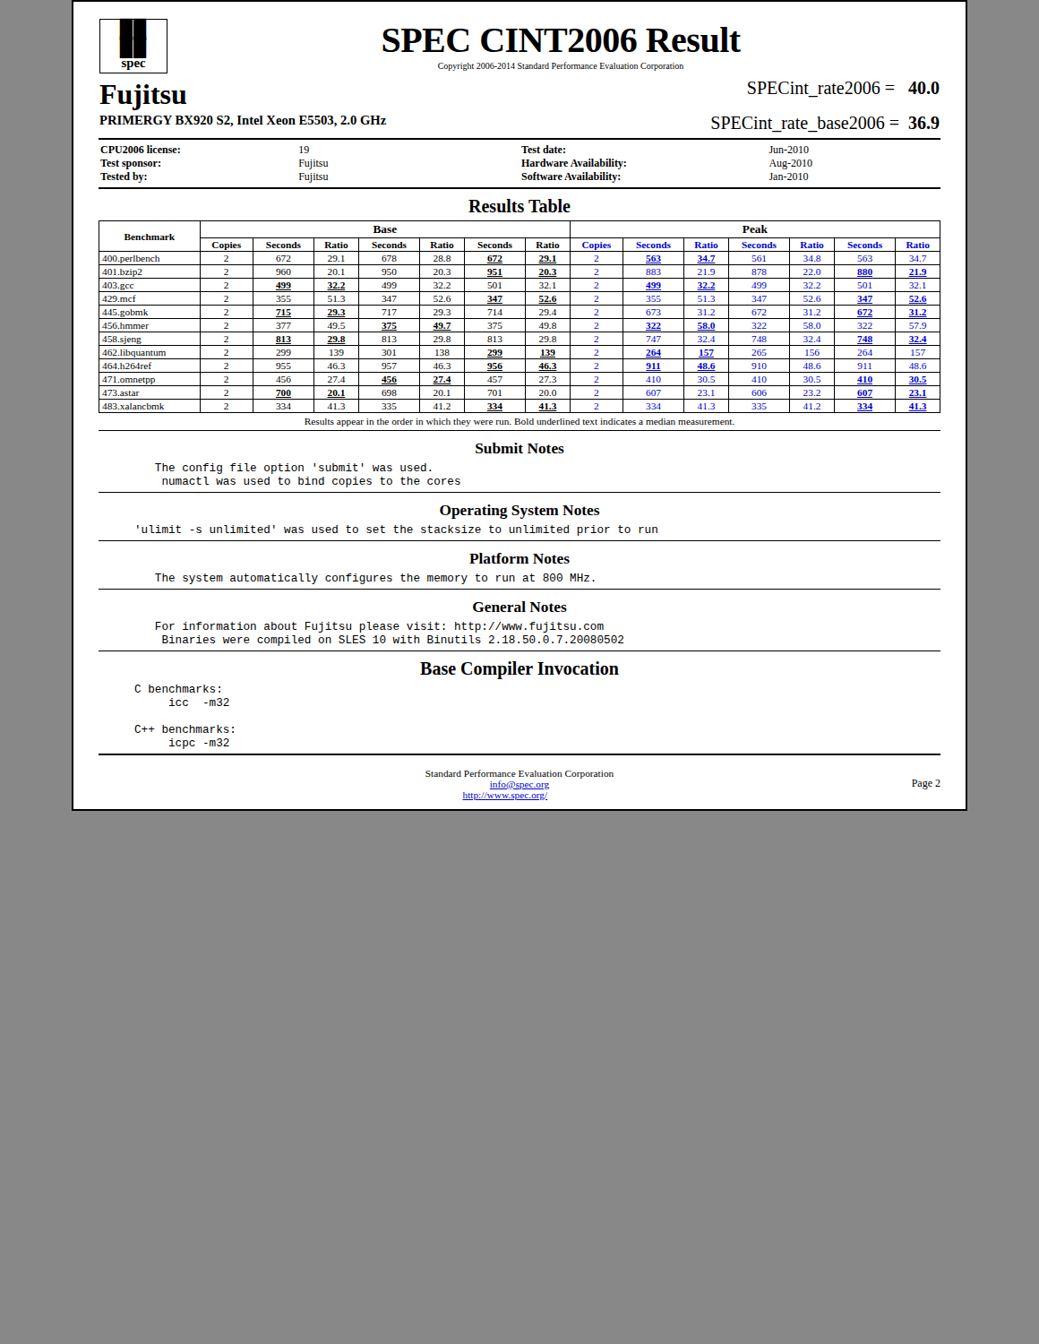| ██ ██ spec | SPEC CINT2006 Result Copyright 2006-2014 Standard Performance Evaluation Corporation |
| Fujitsu | SPECint_rate2006 = 40.0 |
| PRIMERGY BX920 S2, Intel Xeon E5503, 2.0 GHz | SPECint_rate_base2006 = 36.9 |
| CPU2006 license: | 19 | Test date: | Jun-2010 |
| Test sponsor: | Fujitsu | Hardware Availability: | Aug-2010 |
| Tested by: | Fujitsu | Software Availability: | Jan-2010 |
Results Table
| Benchmark | Base | Peak |
| --- | --- | --- |
| Copies | Seconds | Ratio | Seconds | Ratio | Seconds | Ratio | Copies | Seconds | Ratio | Seconds | Ratio | Seconds | Ratio |
| 400.perlbench | 2 | 672 | 29.1 | 678 | 28.8 | 672 | 29.1 | 2 | 563 | 34.7 | 561 | 34.8 | 563 | 34.7 |
| 401.bzip2 | 2 | 960 | 20.1 | 950 | 20.3 | 951 | 20.3 | 2 | 883 | 21.9 | 878 | 22.0 | 880 | 21.9 |
| 403.gcc | 2 | 499 | 32.2 | 499 | 32.2 | 501 | 32.1 | 2 | 499 | 32.2 | 499 | 32.2 | 501 | 32.1 |
| 429.mcf | 2 | 355 | 51.3 | 347 | 52.6 | 347 | 52.6 | 2 | 355 | 51.3 | 347 | 52.6 | 347 | 52.6 |
| 445.gobmk | 2 | 715 | 29.3 | 717 | 29.3 | 714 | 29.4 | 2 | 673 | 31.2 | 672 | 31.2 | 672 | 31.2 |
| 456.hmmer | 2 | 377 | 49.5 | 375 | 49.7 | 375 | 49.8 | 2 | 322 | 58.0 | 322 | 58.0 | 322 | 57.9 |
| 458.sjeng | 2 | 813 | 29.8 | 813 | 29.8 | 813 | 29.8 | 2 | 747 | 32.4 | 748 | 32.4 | 748 | 32.4 |
| 462.libquantum | 2 | 299 | 139 | 301 | 138 | 299 | 139 | 2 | 264 | 157 | 265 | 156 | 264 | 157 |
| 464.h264ref | 2 | 955 | 46.3 | 957 | 46.3 | 956 | 46.3 | 2 | 911 | 48.6 | 910 | 48.6 | 911 | 48.6 |
| 471.omnetpp | 2 | 456 | 27.4 | 456 | 27.4 | 457 | 27.3 | 2 | 410 | 30.5 | 410 | 30.5 | 410 | 30.5 |
| 473.astar | 2 | 700 | 20.1 | 698 | 20.1 | 701 | 20.0 | 2 | 607 | 23.1 | 606 | 23.2 | 607 | 23.1 |
| 483.xalancbmk | 2 | 334 | 41.3 | 335 | 41.2 | 334 | 41.3 | 2 | 334 | 41.3 | 335 | 41.2 | 334 | 41.3 |
Results appear in the order in which they were run. Bold underlined text indicates a median measurement.
Submit Notes
   The config file option 'submit' was used.
    numactl was used to bind copies to the cores
Operating System Notes
'ulimit -s unlimited' was used to set the stacksize to unlimited prior to run
Platform Notes
   The system automatically configures the memory to run at 800 MHz.
General Notes
   For information about Fujitsu please visit: http://www.fujitsu.com
    Binaries were compiled on SLES 10 with Binutils 2.18.50.0.7.20080502
Base Compiler Invocation
C benchmarks:
     icc  -m32

C++ benchmarks:
     icpc -m32
Standard Performance Evaluation Corporation
info@spec.org
http://www.spec.org/
Page 2